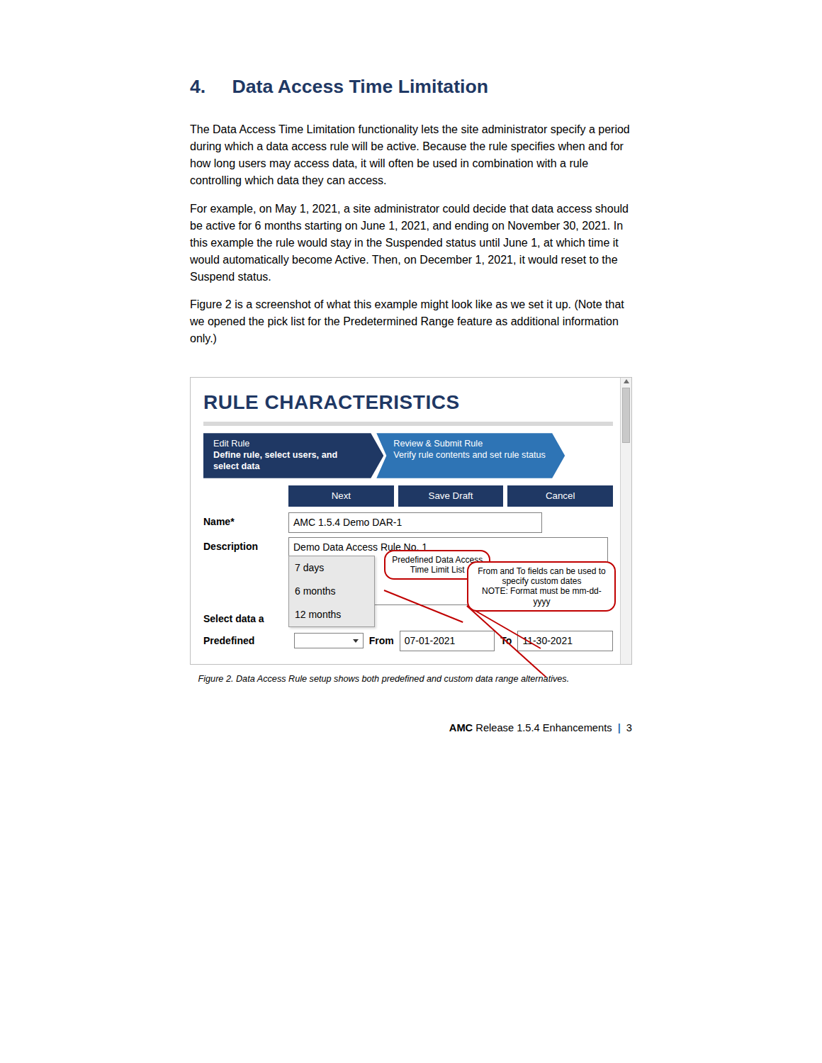4. Data Access Time Limitation
The Data Access Time Limitation functionality lets the site administrator specify a period during which a data access rule will be active. Because the rule specifies when and for how long users may access data, it will often be used in combination with a rule controlling which data they can access.
For example, on May 1, 2021, a site administrator could decide that data access should be active for 6 months starting on June 1, 2021, and ending on November 30, 2021. In this example the rule would stay in the Suspended status until June 1, at which time it would automatically become Active. Then, on December 1, 2021, it would reset to the Suspend status.
Figure 2 is a screenshot of what this example might look like as we set it up. (Note that we opened the pick list for the Predetermined Range feature as additional information only.)
RULE CHARACTERISTICS
Edit Rule
Define rule, select users, and select data
Review & Submit Rule
Verify rule contents and set rule status
Next
Save Draft
Cancel
Name*
AMC 1.5.4 Demo DAR-1
Description
Demo Data Access Rule No. 1
7 days
6 months
12 months
Predefined Data Access
Time Limit List
From and To fields can be used to specify custom dates
NOTE: Format must be mm-dd-yyyy
Select data a
imit
Predefined
From
07-01-2021
To
11-30-2021
Figure 2. Data Access Rule setup shows both predefined and custom data range alternatives.
AMC Release 1.5.4 Enhancements | 3